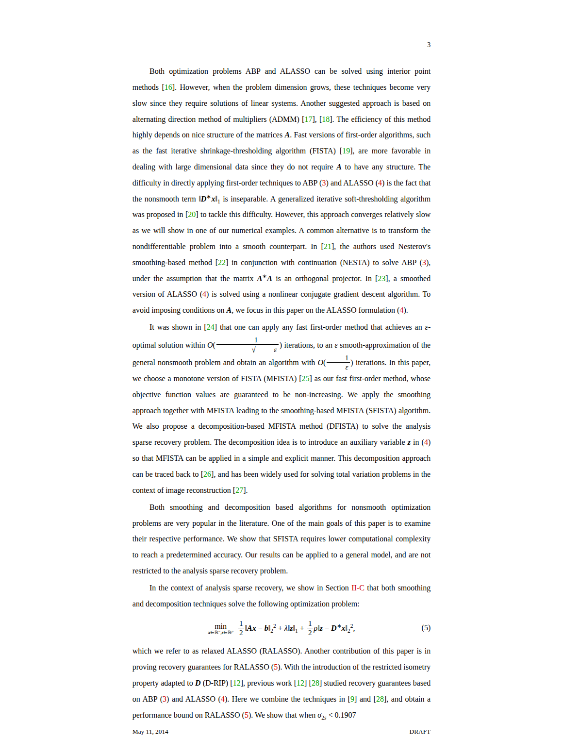3
Both optimization problems ABP and ALASSO can be solved using interior point methods [16]. However, when the problem dimension grows, these techniques become very slow since they require solutions of linear systems. Another suggested approach is based on alternating direction method of multipliers (ADMM) [17], [18]. The efficiency of this method highly depends on nice structure of the matrices A. Fast versions of first-order algorithms, such as the fast iterative shrinkage-thresholding algorithm (FISTA) [19], are more favorable in dealing with large dimensional data since they do not require A to have any structure. The difficulty in directly applying first-order techniques to ABP (3) and ALASSO (4) is the fact that the nonsmooth term ‖D∗x‖1 is inseparable. A generalized iterative soft-thresholding algorithm was proposed in [20] to tackle this difficulty. However, this approach converges relatively slow as we will show in one of our numerical examples. A common alternative is to transform the nondifferentiable problem into a smooth counterpart. In [21], the authors used Nesterov's smoothing-based method [22] in conjunction with continuation (NESTA) to solve ABP (3), under the assumption that the matrix A∗A is an orthogonal projector. In [23], a smoothed version of ALASSO (4) is solved using a nonlinear conjugate gradient descent algorithm. To avoid imposing conditions on A, we focus in this paper on the ALASSO formulation (4).
It was shown in [24] that one can apply any fast first-order method that achieves an ε-optimal solution within O(1√ε) iterations, to an ε smooth-approximation of the general nonsmooth problem and obtain an algorithm with O(1 ε) iterations. In this paper, we choose a monotone version of FISTA (MFISTA) [25] as our fast first-order method, whose objective function values are guaranteed to be non-increasing. We apply the smoothing approach together with MFISTA leading to the smoothing-based MFISTA (SFISTA) algorithm. We also propose a decomposition-based MFISTA method (DFISTA) to solve the analysis sparse recovery problem. The decomposition idea is to introduce an auxiliary variable z in (4) so that MFISTA can be applied in a simple and explicit manner. This decomposition approach can be traced back to [26], and has been widely used for solving total variation problems in the context of image reconstruction [27].
Both smoothing and decomposition based algorithms for nonsmooth optimization problems are very popular in the literature. One of the main goals of this paper is to examine their respective performance. We show that SFISTA requires lower computational complexity to reach a predetermined accuracy. Our results can be applied to a general model, and are not restricted to the analysis sparse recovery problem.
In the context of analysis sparse recovery, we show in Section II-C that both smoothing and decomposition techniques solve the following optimization problem:
min x∈ℝn,z∈ℝp 12‖Ax − b‖22 + λ‖z‖1 + 12 ρ‖z − D∗x‖22,
(5)
which we refer to as relaxed ALASSO (RALASSO). Another contribution of this paper is in proving recovery guarantees for RALASSO (5). With the introduction of the restricted isometry property adapted to D (D-RIP) [12], previous work [12] [28] studied recovery guarantees based on ABP (3) and ALASSO (4). Here we combine the techniques in [9] and [28], and obtain a performance bound on RALASSO (5). We show that when σ2s < 0.1907
May 11, 2014 DRAFT